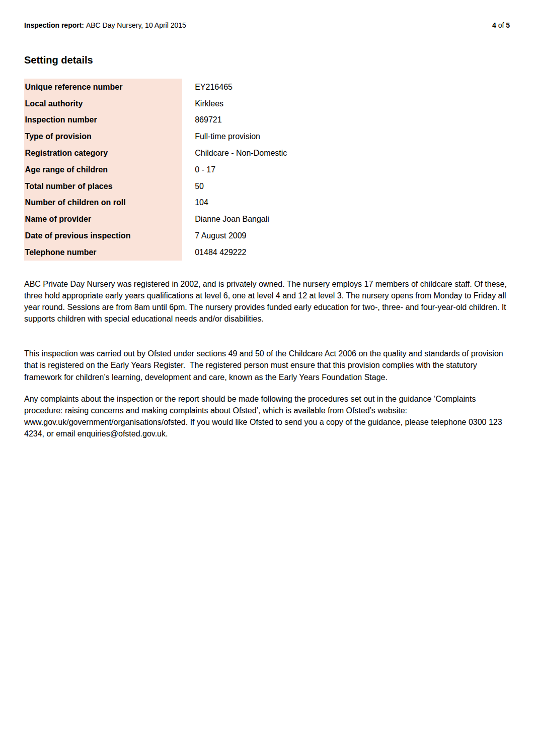Inspection report: ABC Day Nursery, 10 April 2015
4 of 5
Setting details
| Unique reference number | EY216465 |
| Local authority | Kirklees |
| Inspection number | 869721 |
| Type of provision | Full-time provision |
| Registration category | Childcare - Non-Domestic |
| Age range of children | 0 - 17 |
| Total number of places | 50 |
| Number of children on roll | 104 |
| Name of provider | Dianne Joan Bangali |
| Date of previous inspection | 7 August 2009 |
| Telephone number | 01484 429222 |
ABC Private Day Nursery was registered in 2002, and is privately owned. The nursery employs 17 members of childcare staff. Of these, three hold appropriate early years qualifications at level 6, one at level 4 and 12 at level 3. The nursery opens from Monday to Friday all year round. Sessions are from 8am until 6pm. The nursery provides funded early education for two-, three- and four-year-old children. It supports children with special educational needs and/or disabilities.
This inspection was carried out by Ofsted under sections 49 and 50 of the Childcare Act 2006 on the quality and standards of provision that is registered on the Early Years Register. The registered person must ensure that this provision complies with the statutory framework for children’s learning, development and care, known as the Early Years Foundation Stage.
Any complaints about the inspection or the report should be made following the procedures set out in the guidance ‘Complaints procedure: raising concerns and making complaints about Ofsted’, which is available from Ofsted’s website: www.gov.uk/government/organisations/ofsted. If you would like Ofsted to send you a copy of the guidance, please telephone 0300 123 4234, or email enquiries@ofsted.gov.uk.